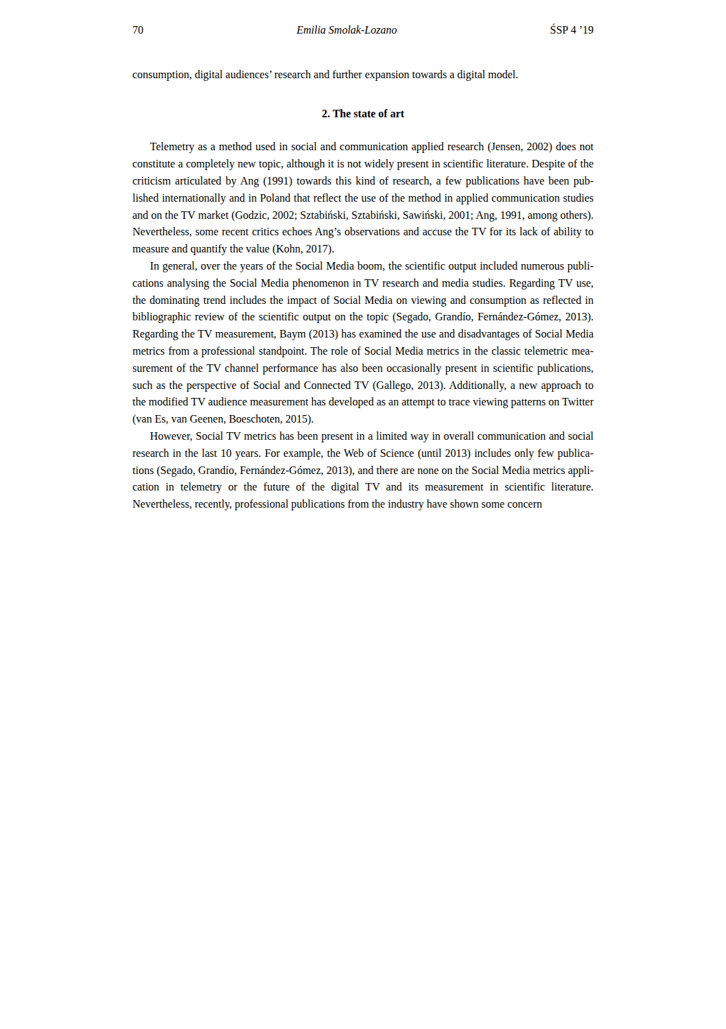70 Emilia Smolak-Lozano ŚSP 4 ’19
consumption, digital audiences’ research and further expansion towards a digital model.
2. The state of art
Telemetry as a method used in social and communication applied research (Jensen, 2002) does not constitute a completely new topic, although it is not widely present in scientific literature. Despite of the criticism articulated by Ang (1991) towards this kind of research, a few publications have been published internationally and in Poland that reflect the use of the method in applied communication studies and on the TV market (Godzic, 2002; Sztabiński, Sztabiński, Sawiński, 2001; Ang, 1991, among others). Nevertheless, some recent critics echoes Ang’s observations and accuse the TV for its lack of ability to measure and quantify the value (Kohn, 2017).
In general, over the years of the Social Media boom, the scientific output included numerous publications analysing the Social Media phenomenon in TV research and media studies. Regarding TV use, the dominating trend includes the impact of Social Media on viewing and consumption as reflected in bibliographic review of the scientific output on the topic (Segado, Grandío, Fernández-Gómez, 2013). Regarding the TV measurement, Baym (2013) has examined the use and disadvantages of Social Media metrics from a professional standpoint. The role of Social Media metrics in the classic telemetric measurement of the TV channel performance has also been occasionally present in scientific publications, such as the perspective of Social and Connected TV (Gallego, 2013). Additionally, a new approach to the modified TV audience measurement has developed as an attempt to trace viewing patterns on Twitter (van Es, van Geenen, Boeschoten, 2015).
However, Social TV metrics has been present in a limited way in overall communication and social research in the last 10 years. For example, the Web of Science (until 2013) includes only few publications (Segado, Grandío, Fernández-Gómez, 2013), and there are none on the Social Media metrics application in telemetry or the future of the digital TV and its measurement in scientific literature. Nevertheless, recently, professional publications from the industry have shown some concern